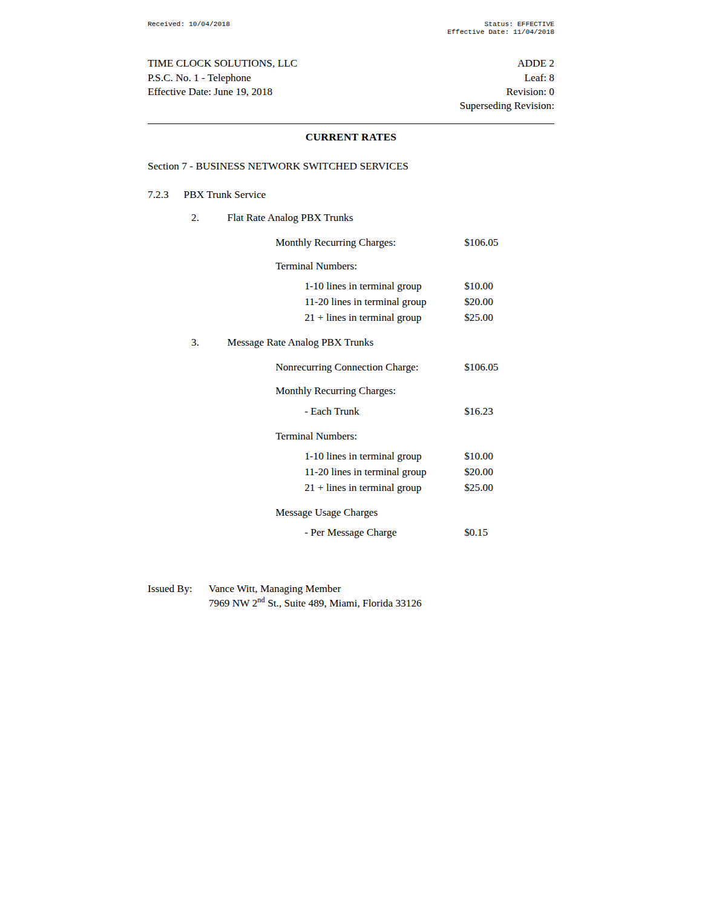Received: 10/04/2018
Status: EFFECTIVE Effective Date: 11/04/2018
TIME CLOCK SOLUTIONS, LLC
P.S.C. No. 1 - Telephone
Effective Date: June 19, 2018
ADDE 2
Leaf: 8
Revision: 0
Superseding Revision:
CURRENT RATES
Section 7 - BUSINESS NETWORK SWITCHED SERVICES
7.2.3 PBX Trunk Service
2. Flat Rate Analog PBX Trunks
Monthly Recurring Charges:
$106.05
Terminal Numbers:
1-10 lines in terminal group
$10.00
11-20 lines in terminal group
$20.00
21 + lines in terminal group
$25.00
3. Message Rate Analog PBX Trunks
Nonrecurring Connection Charge:
$106.05
Monthly Recurring Charges:
- Each Trunk
$16.23
Terminal Numbers:
1-10 lines in terminal group
$10.00
11-20 lines in terminal group
$20.00
21 + lines in terminal group
$25.00
Message Usage Charges
- Per Message Charge
$0.15
Issued By:
Vance Witt, Managing Member
7969 NW 2nd St., Suite 489, Miami, Florida 33126